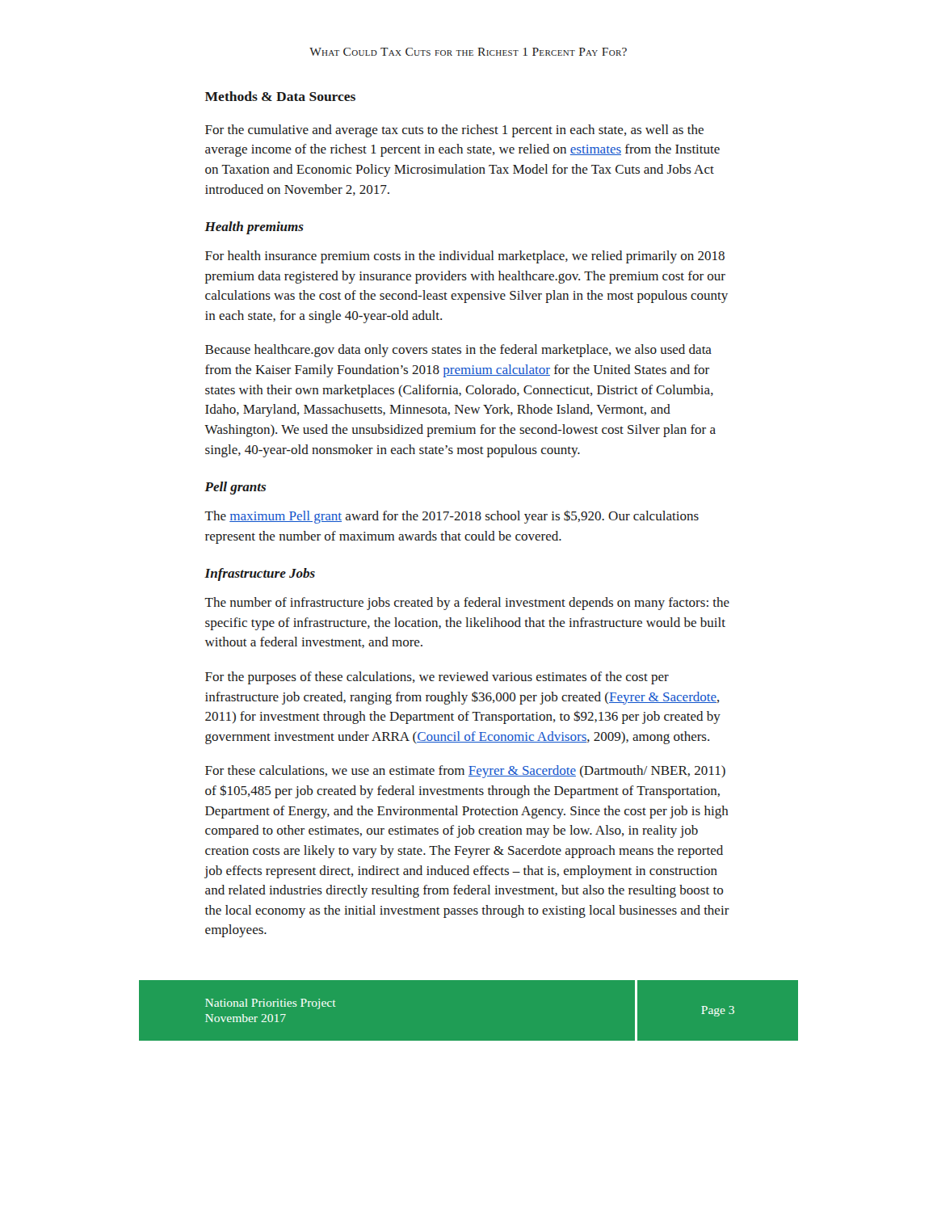What Could Tax Cuts for the Richest 1 Percent Pay For?
Methods & Data Sources
For the cumulative and average tax cuts to the richest 1 percent in each state, as well as the average income of the richest 1 percent in each state, we relied on estimates from the Institute on Taxation and Economic Policy Microsimulation Tax Model for the Tax Cuts and Jobs Act introduced on November 2, 2017.
Health premiums
For health insurance premium costs in the individual marketplace, we relied primarily on 2018 premium data registered by insurance providers with healthcare.gov. The premium cost for our calculations was the cost of the second-least expensive Silver plan in the most populous county in each state, for a single 40-year-old adult.
Because healthcare.gov data only covers states in the federal marketplace, we also used data from the Kaiser Family Foundation’s 2018 premium calculator for the United States and for states with their own marketplaces (California, Colorado, Connecticut, District of Columbia, Idaho, Maryland, Massachusetts, Minnesota, New York, Rhode Island, Vermont, and Washington). We used the unsubsidized premium for the second-lowest cost Silver plan for a single, 40-year-old nonsmoker in each state’s most populous county.
Pell grants
The maximum Pell grant award for the 2017-2018 school year is $5,920. Our calculations represent the number of maximum awards that could be covered.
Infrastructure Jobs
The number of infrastructure jobs created by a federal investment depends on many factors: the specific type of infrastructure, the location, the likelihood that the infrastructure would be built without a federal investment, and more.
For the purposes of these calculations, we reviewed various estimates of the cost per infrastructure job created, ranging from roughly $36,000 per job created (Feyrer & Sacerdote, 2011) for investment through the Department of Transportation, to $92,136 per job created by government investment under ARRA (Council of Economic Advisors, 2009), among others.
For these calculations, we use an estimate from Feyrer & Sacerdote (Dartmouth/ NBER, 2011) of $105,485 per job created by federal investments through the Department of Transportation, Department of Energy, and the Environmental Protection Agency. Since the cost per job is high compared to other estimates, our estimates of job creation may be low. Also, in reality job creation costs are likely to vary by state. The Feyrer & Sacerdote approach means the reported job effects represent direct, indirect and induced effects – that is, employment in construction and related industries directly resulting from federal investment, but also the resulting boost to the local economy as the initial investment passes through to existing local businesses and their employees.
National Priorities Project
November 2017
Page 3